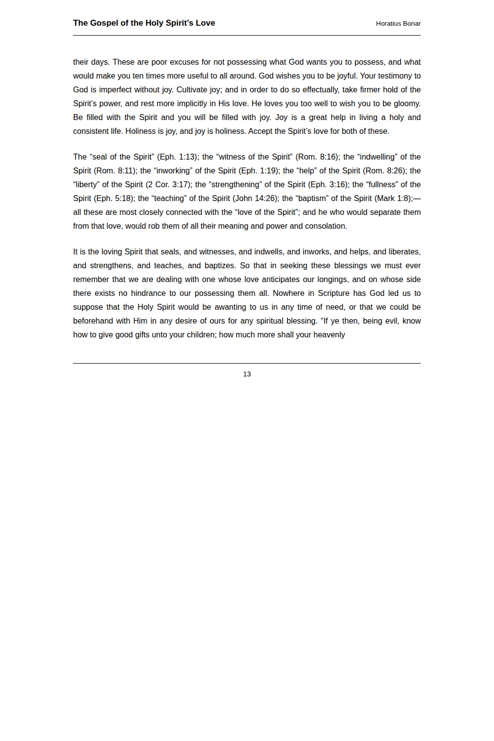The Gospel of the Holy Spirit’s Love Horatius Bonar
their days. These are poor excuses for not possessing what God wants you to possess, and what would make you ten times more useful to all around. God wishes you to be joyful. Your testimony to God is imperfect without joy. Cultivate joy; and in order to do so effectually, take firmer hold of the Spirit’s power, and rest more implicitly in His love. He loves you too well to wish you to be gloomy. Be filled with the Spirit and you will be filled with joy. Joy is a great help in living a holy and consistent life. Holiness is joy, and joy is holiness. Accept the Spirit’s love for both of these.
The “seal of the Spirit” (Eph. 1:13); the “witness of the Spirit” (Rom. 8:16); the “indwelling” of the Spirit (Rom. 8:11); the “inworking” of the Spirit (Eph. 1:19); the “help” of the Spirit (Rom. 8:26); the “liberty” of the Spirit (2 Cor. 3:17); the “strengthening” of the Spirit (Eph. 3:16); the “fullness” of the Spirit (Eph. 5:18); the “teaching” of the Spirit (John 14:26); the “baptism” of the Spirit (Mark 1:8);—all these are most closely connected with the “love of the Spirit”; and he who would separate them from that love, would rob them of all their meaning and power and consolation.
It is the loving Spirit that seals, and witnesses, and indwells, and inworks, and helps, and liberates, and strengthens, and teaches, and baptizes. So that in seeking these blessings we must ever remember that we are dealing with one whose love anticipates our longings, and on whose side there exists no hindrance to our possessing them all. Nowhere in Scripture has God led us to suppose that the Holy Spirit would be awanting to us in any time of need, or that we could be beforehand with Him in any desire of ours for any spiritual blessing. “If ye then, being evil, know how to give good gifts unto your children; how much more shall your heavenly
13